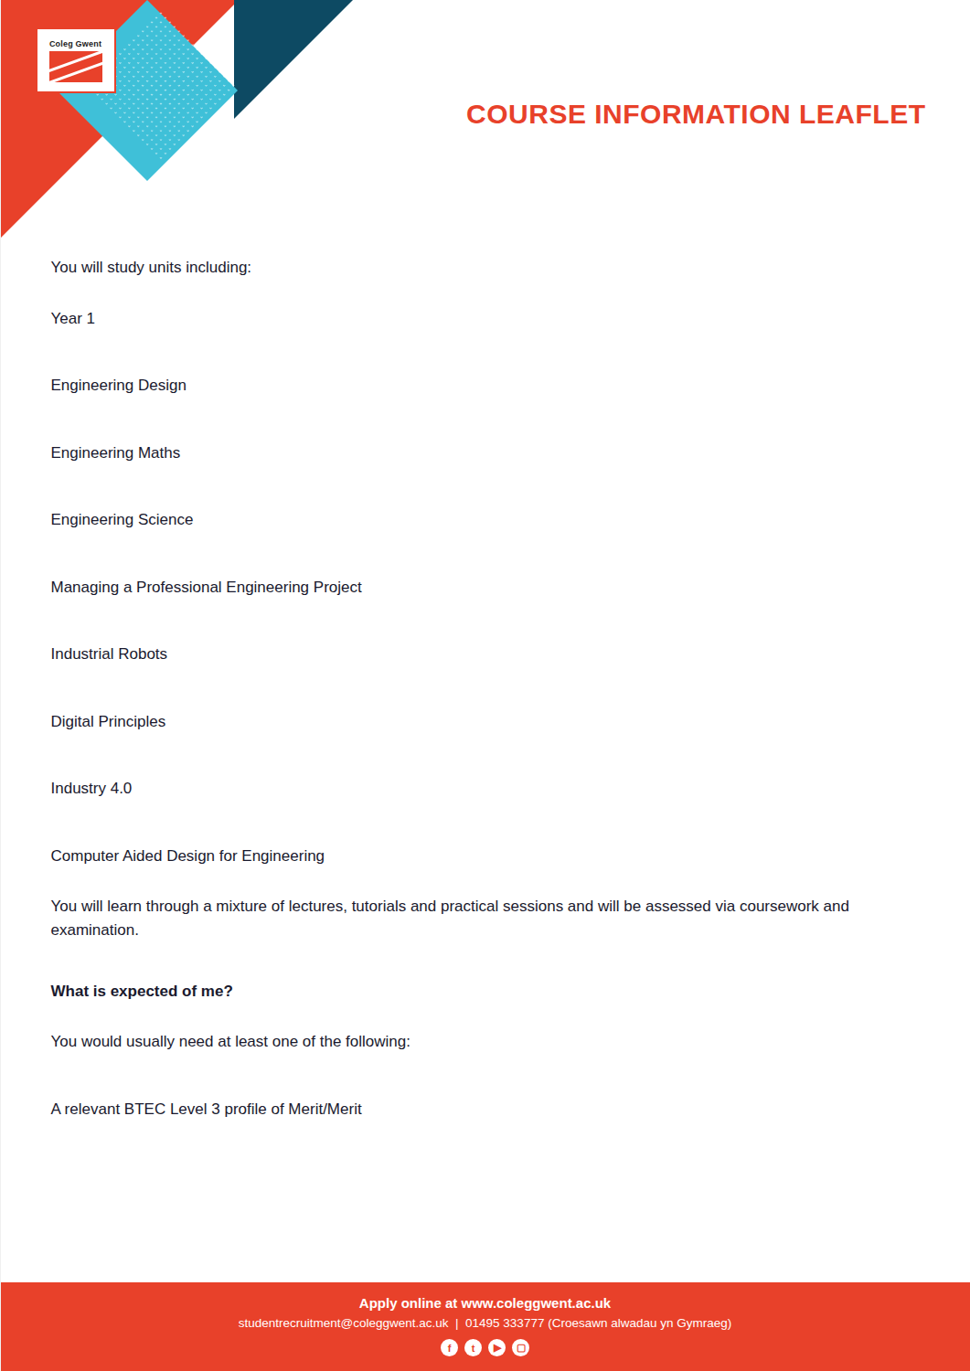Coleg Gwent
COURSE INFORMATION LEAFLET
You will study units including:
Year 1
Engineering Design
Engineering Maths
Engineering Science
Managing a Professional Engineering Project
Industrial Robots
Digital Principles
Industry 4.0
Computer Aided Design for Engineering
You will learn through a mixture of lectures, tutorials and practical sessions and will be assessed via coursework and examination.
What is expected of me?
You would usually need at least one of the following:
A relevant BTEC Level 3 profile of Merit/Merit
Apply online at www.coleggwent.ac.uk
studentrecruitment@coleggwent.ac.uk | 01495 333777 (Croesawn alwadau yn Gymraeg)
f t ▶ ▢